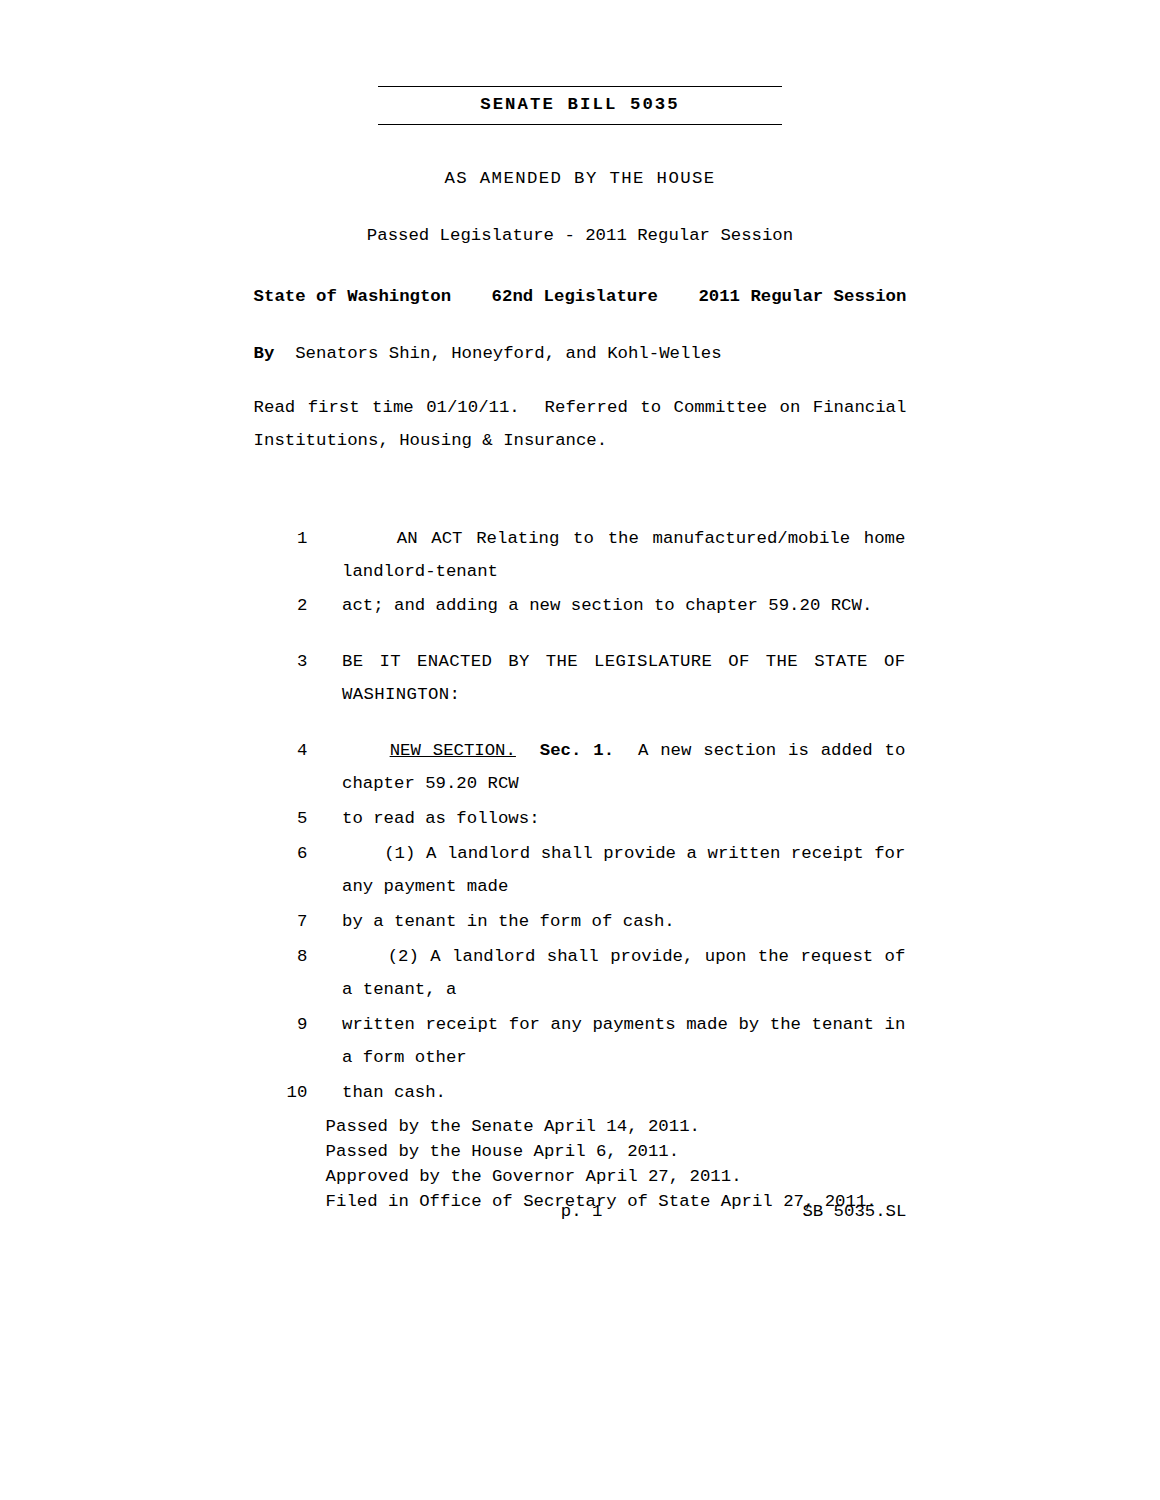SENATE BILL 5035
AS AMENDED BY THE HOUSE
Passed Legislature - 2011 Regular Session
State of Washington 62nd Legislature 2011 Regular Session
By Senators Shin, Honeyford, and Kohl-Welles
Read first time 01/10/11. Referred to Committee on Financial Institutions, Housing & Insurance.
| 1 | AN ACT Relating to the manufactured/mobile home landlord-tenant |
| 2 | act; and adding a new section to chapter 59.20 RCW. |
| 3 | BE IT ENACTED BY THE LEGISLATURE OF THE STATE OF WASHINGTON: |
| 4 | NEW SECTION. Sec. 1. A new section is added to chapter 59.20 RCW |
| 5 | to read as follows: |
| 6 | (1) A landlord shall provide a written receipt for any payment made |
| 7 | by a tenant in the form of cash. |
| 8 | (2) A landlord shall provide, upon the request of a tenant, a |
| 9 | written receipt for any payments made by the tenant in a form other |
| 10 | than cash. |
Passed by the Senate April 14, 2011.
Passed by the House April 6, 2011.
Approved by the Governor April 27, 2011.
Filed in Office of Secretary of State April 27, 2011.
p. 1 SB 5035.SL